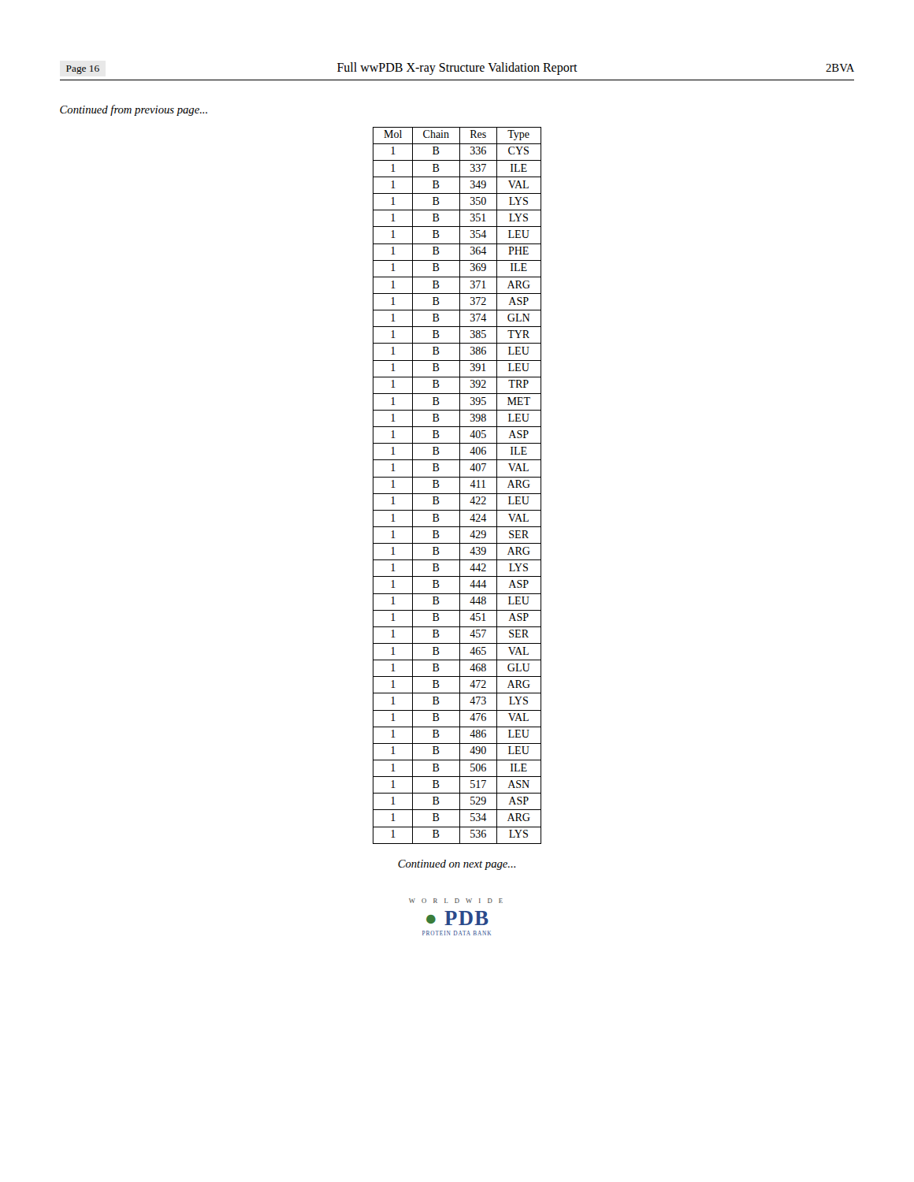Page 16
Full wwPDB X-ray Structure Validation Report
2BVA
Continued from previous page...
| Mol | Chain | Res | Type |
| --- | --- | --- | --- |
| 1 | B | 336 | CYS |
| 1 | B | 337 | ILE |
| 1 | B | 349 | VAL |
| 1 | B | 350 | LYS |
| 1 | B | 351 | LYS |
| 1 | B | 354 | LEU |
| 1 | B | 364 | PHE |
| 1 | B | 369 | ILE |
| 1 | B | 371 | ARG |
| 1 | B | 372 | ASP |
| 1 | B | 374 | GLN |
| 1 | B | 385 | TYR |
| 1 | B | 386 | LEU |
| 1 | B | 391 | LEU |
| 1 | B | 392 | TRP |
| 1 | B | 395 | MET |
| 1 | B | 398 | LEU |
| 1 | B | 405 | ASP |
| 1 | B | 406 | ILE |
| 1 | B | 407 | VAL |
| 1 | B | 411 | ARG |
| 1 | B | 422 | LEU |
| 1 | B | 424 | VAL |
| 1 | B | 429 | SER |
| 1 | B | 439 | ARG |
| 1 | B | 442 | LYS |
| 1 | B | 444 | ASP |
| 1 | B | 448 | LEU |
| 1 | B | 451 | ASP |
| 1 | B | 457 | SER |
| 1 | B | 465 | VAL |
| 1 | B | 468 | GLU |
| 1 | B | 472 | ARG |
| 1 | B | 473 | LYS |
| 1 | B | 476 | VAL |
| 1 | B | 486 | LEU |
| 1 | B | 490 | LEU |
| 1 | B | 506 | ILE |
| 1 | B | 517 | ASN |
| 1 | B | 529 | ASP |
| 1 | B | 534 | ARG |
| 1 | B | 536 | LYS |
Continued on next page...
W O R L D W I D E
● PDB
PROTEIN DATA BANK